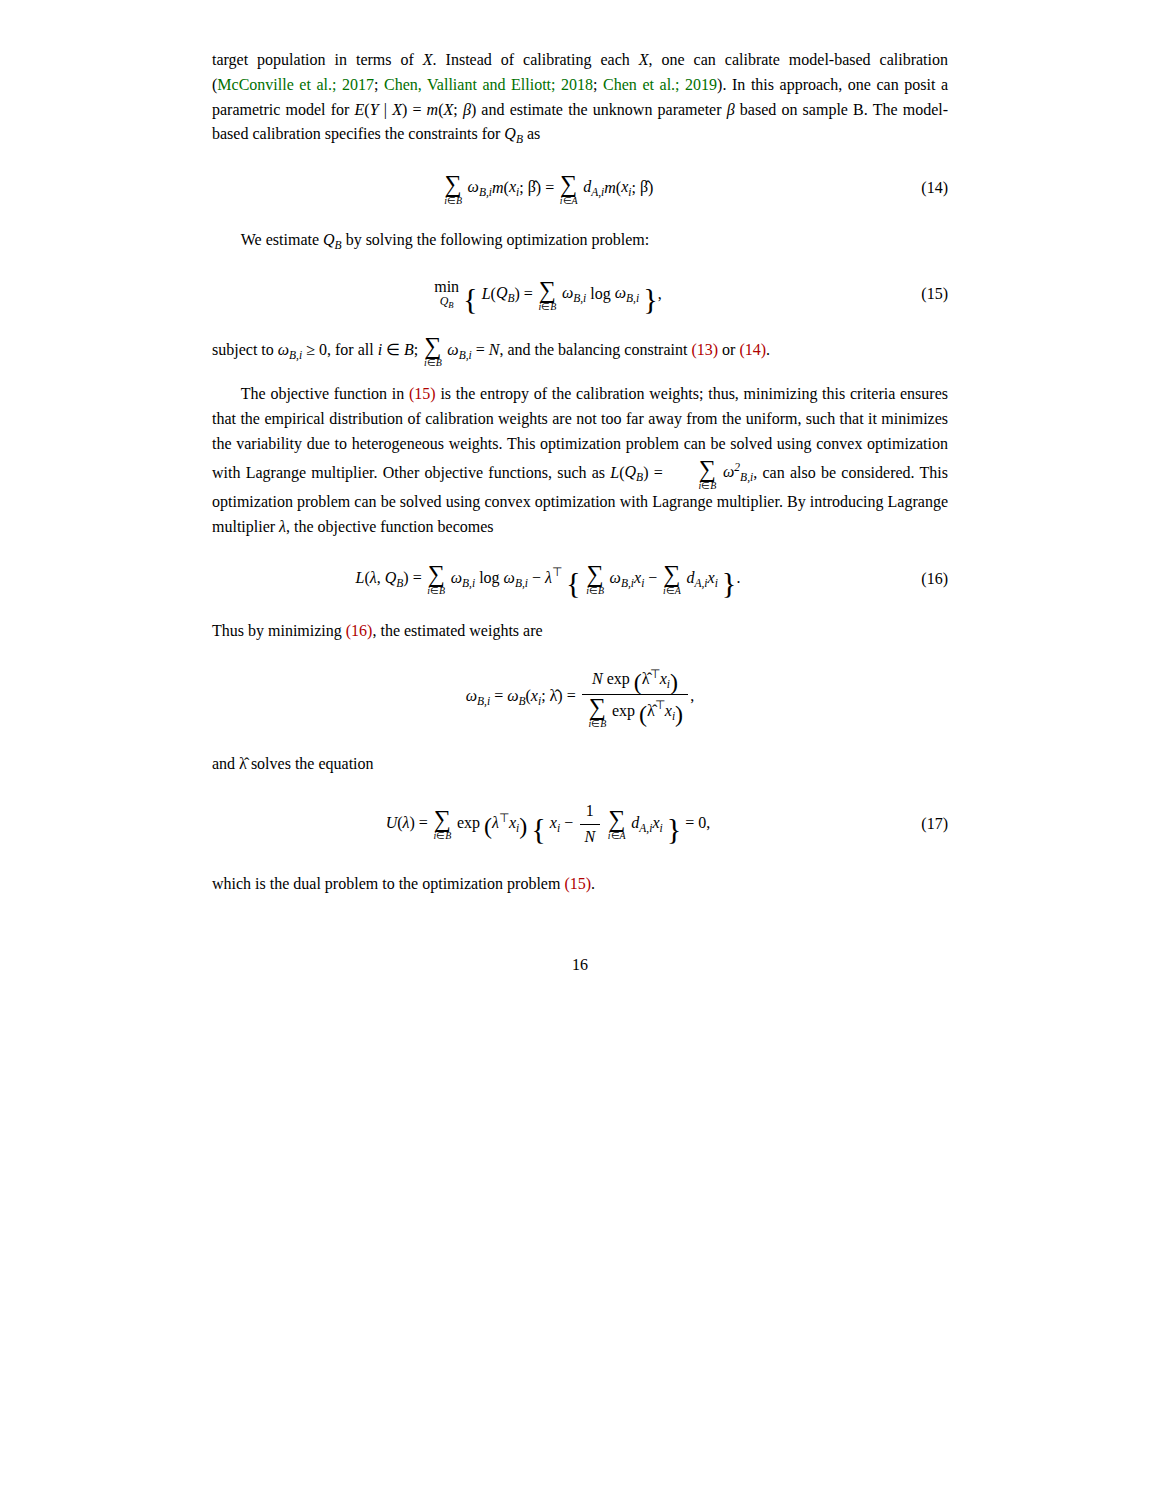target population in terms of X. Instead of calibrating each X, one can calibrate model-based calibration (McConville et al.; 2017; Chen, Valliant and Elliott; 2018; Chen et al.; 2019). In this approach, one can posit a parametric model for E(Y | X) = m(X; β) and estimate the unknown parameter β based on sample B. The model-based calibration specifies the constraints for QB as
∑i∈B ωB,i m(xi; β̂) = ∑i∈A dA,i m(xi; β̂)
(14)
We estimate QB by solving the following optimization problem:
min QB { L(QB) = ∑i∈B ωB,i log ωB,i },
(15)
subject to ωB,i ≥ 0, for all i ∈ B; ∑i∈B ωB,i = N, and the balancing constraint (13) or (14).
The objective function in (15) is the entropy of the calibration weights; thus, minimizing this criteria ensures that the empirical distribution of calibration weights are not too far away from the uniform, such that it minimizes the variability due to heterogeneous weights. This optimization problem can be solved using convex optimization with Lagrange multiplier. Other objective functions, such as L(QB) = ∑i∈B ω2B,i, can also be considered. This optimization problem can be solved using convex optimization with Lagrange multiplier. By introducing Lagrange multiplier λ, the objective function becomes
L(λ, QB) = ∑i∈B ωB,i log ωB,i − λ⊤ { ∑i∈B ωB,i xi − ∑i∈A dA,i xi }.
(16)
Thus by minimizing (16), the estimated weights are
ωB,i = ωB(xi; λ̂) = N exp (λ̂⊤xi) ∑i∈B exp (λ̂⊤xi) ,
and λ̂ solves the equation
U(λ) = ∑i∈B exp (λ⊤xi) { xi − 1 N ∑i∈A dA,i xi } = 0,
(17)
which is the dual problem to the optimization problem (15).
16